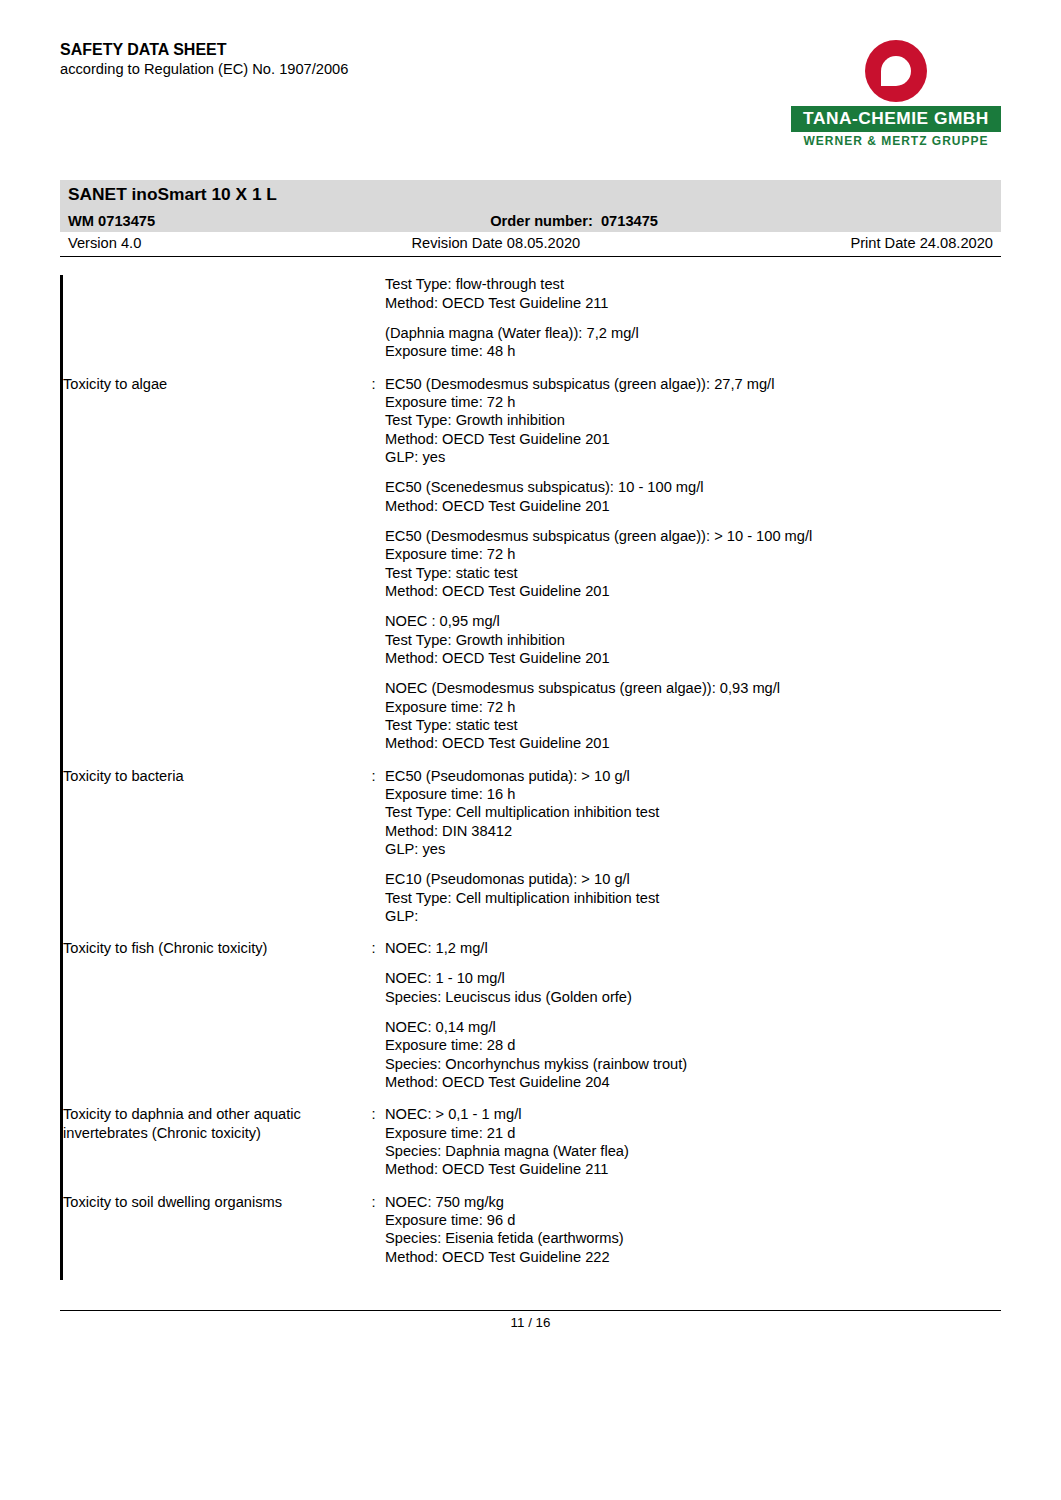SAFETY DATA SHEET
according to Regulation (EC) No. 1907/2006
TANA-CHEMIE GMBH
WERNER & MERTZ GRUPPE
SANET inoSmart 10 X 1 L
WM 0713475 Order number: 0713475
Version 4.0 Revision Date 08.05.2020 Print Date 24.08.2020
| | | Test Type: flow-through test Method: OECD Test Guideline 211 (Daphnia magna (Water flea)): 7,2 mg/l Exposure time: 48 h |
| Toxicity to algae | : | EC50 (Desmodesmus subspicatus (green algae)): 27,7 mg/l Exposure time: 72 h Test Type: Growth inhibition Method: OECD Test Guideline 201 GLP: yes EC50 (Scenedesmus subspicatus): 10 - 100 mg/l Method: OECD Test Guideline 201 EC50 (Desmodesmus subspicatus (green algae)): > 10 - 100 mg/l Exposure time: 72 h Test Type: static test Method: OECD Test Guideline 201 NOEC : 0,95 mg/l Test Type: Growth inhibition Method: OECD Test Guideline 201 NOEC (Desmodesmus subspicatus (green algae)): 0,93 mg/l Exposure time: 72 h Test Type: static test Method: OECD Test Guideline 201 |
| Toxicity to bacteria | : | EC50 (Pseudomonas putida): > 10 g/l Exposure time: 16 h Test Type: Cell multiplication inhibition test Method: DIN 38412 GLP: yes EC10 (Pseudomonas putida): > 10 g/l Test Type: Cell multiplication inhibition test GLP: |
| Toxicity to fish (Chronic toxicity) | : | NOEC: 1,2 mg/l NOEC: 1 - 10 mg/l Species: Leuciscus idus (Golden orfe) NOEC: 0,14 mg/l Exposure time: 28 d Species: Oncorhynchus mykiss (rainbow trout) Method: OECD Test Guideline 204 |
| Toxicity to daphnia and other aquatic invertebrates (Chronic toxicity) | : | NOEC: > 0,1 - 1 mg/l Exposure time: 21 d Species: Daphnia magna (Water flea) Method: OECD Test Guideline 211 |
| Toxicity to soil dwelling organisms | : | NOEC: 750 mg/kg Exposure time: 96 d Species: Eisenia fetida (earthworms) Method: OECD Test Guideline 222 |
11 / 16